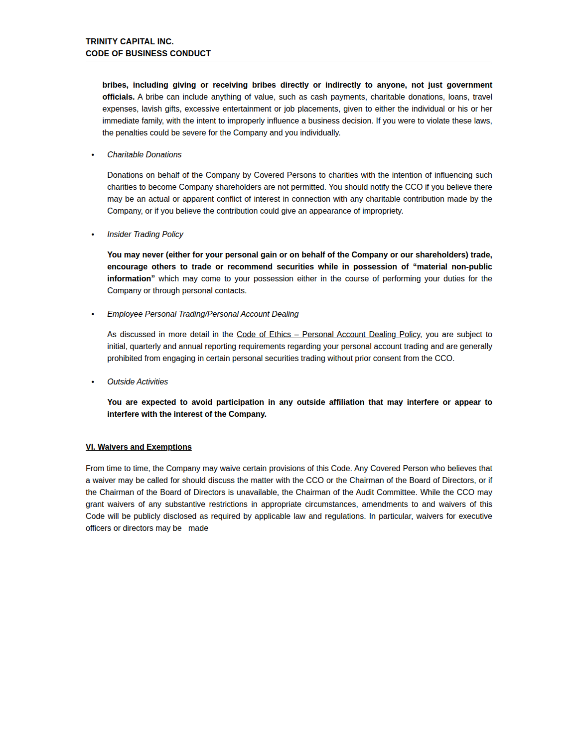TRINITY CAPITAL INC.
CODE OF BUSINESS CONDUCT
bribes, including giving or receiving bribes directly or indirectly to anyone, not just government officials. A bribe can include anything of value, such as cash payments, charitable donations, loans, travel expenses, lavish gifts, excessive entertainment or job placements, given to either the individual or his or her immediate family, with the intent to improperly influence a business decision. If you were to violate these laws, the penalties could be severe for the Company and you individually.
Charitable Donations
Donations on behalf of the Company by Covered Persons to charities with the intention of influencing such charities to become Company shareholders are not permitted. You should notify the CCO if you believe there may be an actual or apparent conflict of interest in connection with any charitable contribution made by the Company, or if you believe the contribution could give an appearance of impropriety.
Insider Trading Policy
You may never (either for your personal gain or on behalf of the Company or our shareholders) trade, encourage others to trade or recommend securities while in possession of “material non-public information” which may come to your possession either in the course of performing your duties for the Company or through personal contacts.
Employee Personal Trading/Personal Account Dealing
As discussed in more detail in the Code of Ethics – Personal Account Dealing Policy, you are subject to initial, quarterly and annual reporting requirements regarding your personal account trading and are generally prohibited from engaging in certain personal securities trading without prior consent from the CCO.
Outside Activities
You are expected to avoid participation in any outside affiliation that may interfere or appear to interfere with the interest of the Company.
VI. Waivers and Exemptions
From time to time, the Company may waive certain provisions of this Code. Any Covered Person who believes that a waiver may be called for should discuss the matter with the CCO or the Chairman of the Board of Directors, or if the Chairman of the Board of Directors is unavailable, the Chairman of the Audit Committee. While the CCO may grant waivers of any substantive restrictions in appropriate circumstances, amendments to and waivers of this Code will be publicly disclosed as required by applicable law and regulations. In particular, waivers for executive officers or directors may be made